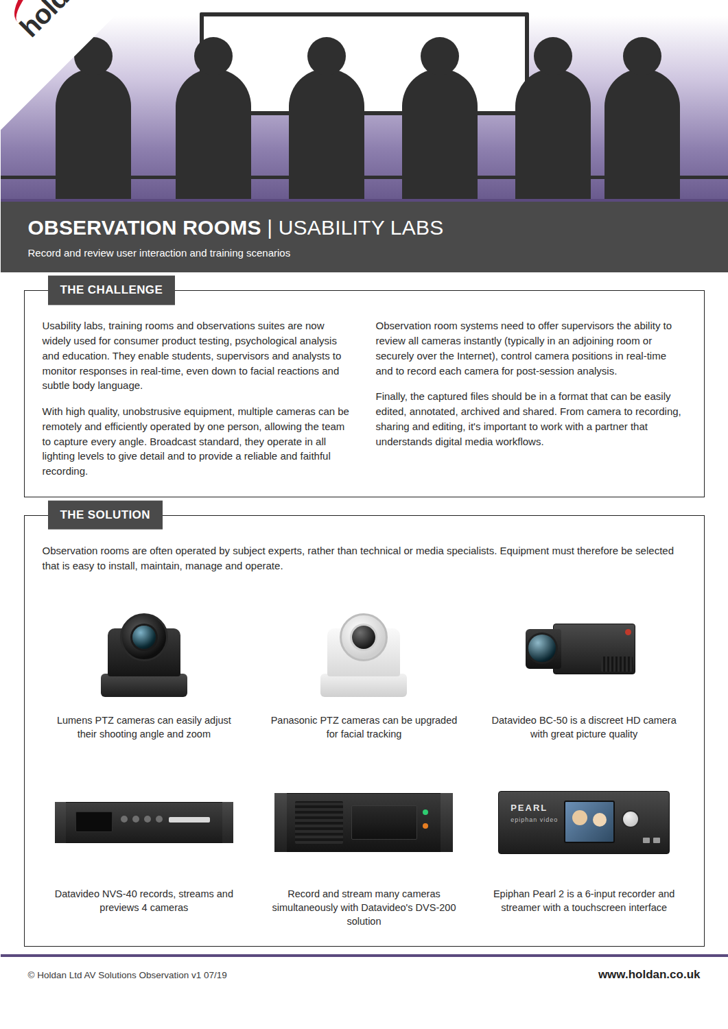holdan
OBSERVATION ROOMS | USABILITY LABS
Record and review user interaction and training scenarios
THE CHALLENGE
Usability labs, training rooms and observations suites are now widely used for consumer product testing, psychological analysis and education. They enable students, supervisors and analysts to monitor responses in real-time, even down to facial reactions and subtle body language.
With high quality, unobstrusive equipment, multiple cameras can be remotely and efficiently operated by one person, allowing the team to capture every angle. Broadcast standard, they operate in all lighting levels to give detail and to provide a reliable and faithful recording.
Observation room systems need to offer supervisors the ability to review all cameras instantly (typically in an adjoining room or securely over the Internet), control camera positions in real-time and to record each camera for post-session analysis.
Finally, the captured files should be in a format that can be easily edited, annotated, archived and shared. From camera to recording, sharing and editing, it's important to work with a partner that understands digital media workflows.
THE SOLUTION
Observation rooms are often operated by subject experts, rather than technical or media specialists. Equipment must therefore be selected that is easy to install, maintain, manage and operate.
Lumens PTZ cameras can easily adjust their shooting angle and zoom
Panasonic PTZ cameras can be upgraded for facial tracking
Datavideo BC-50 is a discreet HD camera with great picture quality
Datavideo NVS-40 records, streams and previews 4 cameras
Record and stream many cameras simultaneously with Datavideo's DVS-200 solution
PEARL epiphan video
Epiphan Pearl 2 is a 6-input recorder and streamer with a touchscreen interface
© Holdan Ltd AV Solutions Observation v1 07/19
www.holdan.co.uk